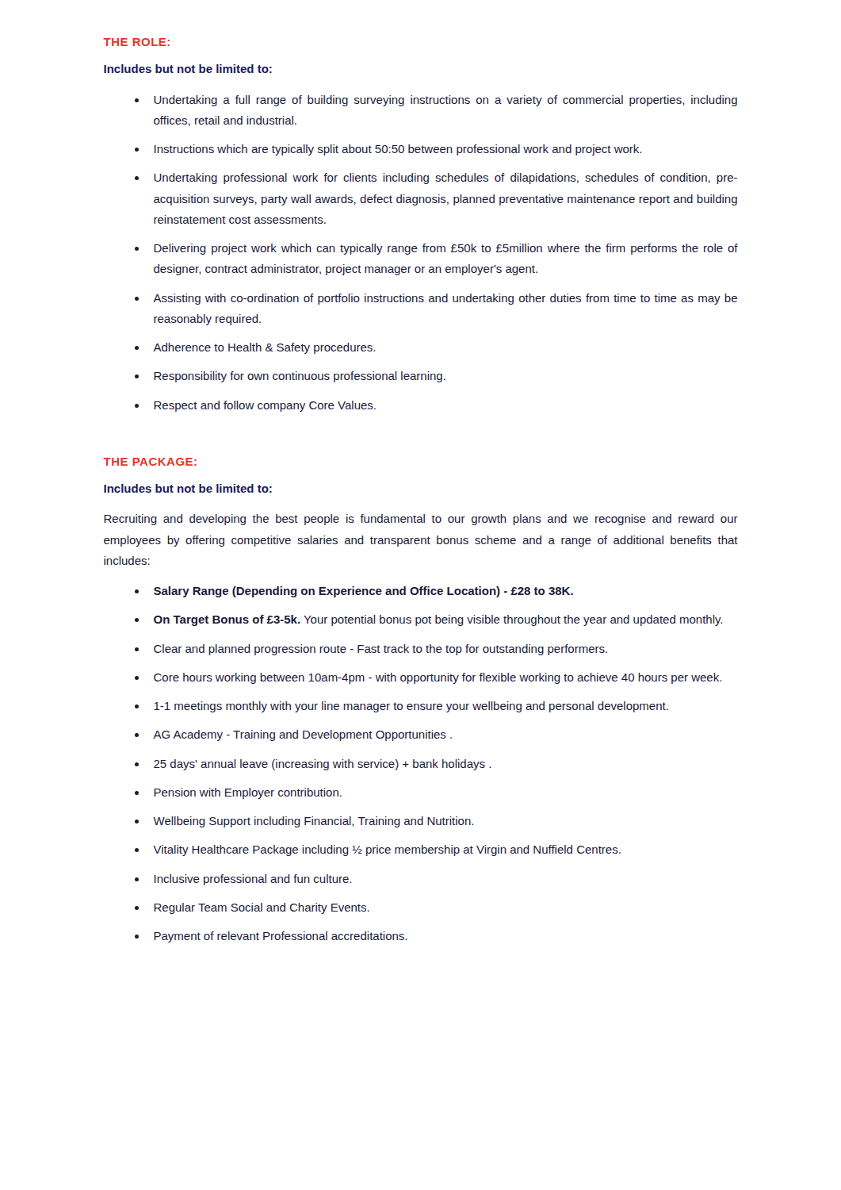The Role:
Includes but not be limited to:
Undertaking a full range of building surveying instructions on a variety of commercial properties, including offices, retail and industrial.
Instructions which are typically split about 50:50 between professional work and project work.
Undertaking professional work for clients including schedules of dilapidations, schedules of condition, pre-acquisition surveys, party wall awards, defect diagnosis, planned preventative maintenance report and building reinstatement cost assessments.
Delivering project work which can typically range from £50k to £5million where the firm performs the role of designer, contract administrator, project manager or an employer's agent.
Assisting with co-ordination of portfolio instructions and undertaking other duties from time to time as may be reasonably required.
Adherence to Health & Safety procedures.
Responsibility for own continuous professional learning.
Respect and follow company Core Values.
The Package:
Includes but not be limited to:
Recruiting and developing the best people is fundamental to our growth plans and we recognise and reward our employees by offering competitive salaries and transparent bonus scheme and a range of additional benefits that includes:
Salary Range (Depending on Experience and Office Location) - £28 to 38K.
On Target Bonus of £3-5k. Your potential bonus pot being visible throughout the year and updated monthly.
Clear and planned progression route - Fast track to the top for outstanding performers.
Core hours working between 10am-4pm - with opportunity for flexible working to achieve 40 hours per week.
1-1 meetings monthly with your line manager to ensure your wellbeing and personal development.
AG Academy - Training and Development Opportunities .
25 days' annual leave (increasing with service) + bank holidays .
Pension with Employer contribution.
Wellbeing Support including Financial, Training and Nutrition.
Vitality Healthcare Package including ½ price membership at Virgin and Nuffield Centres.
Inclusive professional and fun culture.
Regular Team Social and Charity Events.
Payment of relevant Professional accreditations.